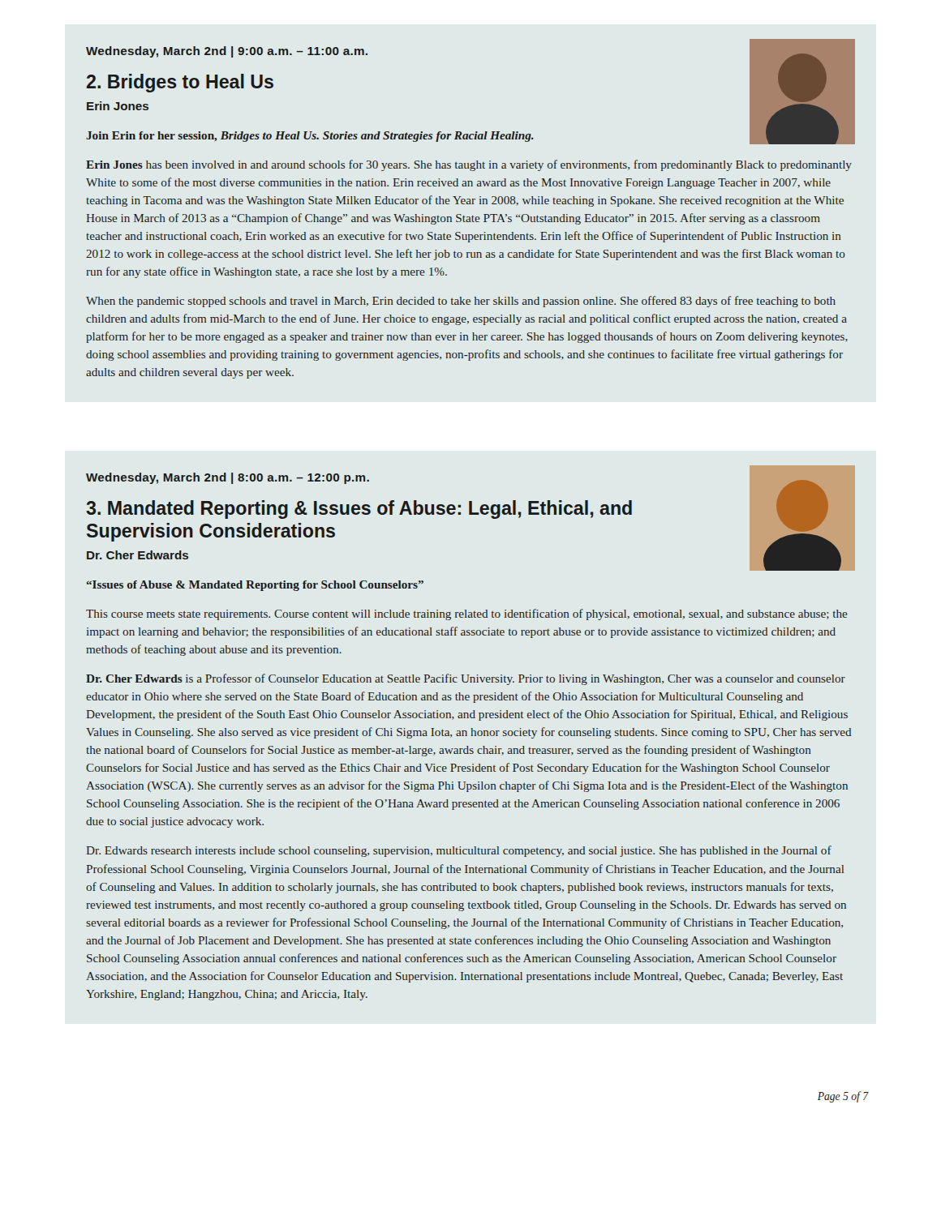Wednesday, March 2nd | 9:00 a.m. – 11:00 a.m.
2. Bridges to Heal Us
Erin Jones
Join Erin for her session, Bridges to Heal Us. Stories and Strategies for Racial Healing.
Erin Jones has been involved in and around schools for 30 years. She has taught in a variety of environments, from predominantly Black to predominantly White to some of the most diverse communities in the nation. Erin received an award as the Most Innovative Foreign Language Teacher in 2007, while teaching in Tacoma and was the Washington State Milken Educator of the Year in 2008, while teaching in Spokane. She received recognition at the White House in March of 2013 as a “Champion of Change” and was Washington State PTA’s “Outstanding Educator” in 2015. After serving as a classroom teacher and instructional coach, Erin worked as an executive for two State Superintendents. Erin left the Office of Superintendent of Public Instruction in 2012 to work in college-access at the school district level. She left her job to run as a candidate for State Superintendent and was the first Black woman to run for any state office in Washington state, a race she lost by a mere 1%.
When the pandemic stopped schools and travel in March, Erin decided to take her skills and passion online. She offered 83 days of free teaching to both children and adults from mid-March to the end of June. Her choice to engage, especially as racial and political conflict erupted across the nation, created a platform for her to be more engaged as a speaker and trainer now than ever in her career. She has logged thousands of hours on Zoom delivering keynotes, doing school assemblies and providing training to government agencies, non-profits and schools, and she continues to facilitate free virtual gatherings for adults and children several days per week.
Wednesday, March 2nd | 8:00 a.m. – 12:00 p.m.
3. Mandated Reporting & Issues of Abuse: Legal, Ethical, and Supervision Considerations
Dr. Cher Edwards
“Issues of Abuse & Mandated Reporting for School Counselors”
This course meets state requirements. Course content will include training related to identification of physical, emotional, sexual, and substance abuse; the impact on learning and behavior; the responsibilities of an educational staff associate to report abuse or to provide assistance to victimized children; and methods of teaching about abuse and its prevention.
Dr. Cher Edwards is a Professor of Counselor Education at Seattle Pacific University. Prior to living in Washington, Cher was a counselor and counselor educator in Ohio where she served on the State Board of Education and as the president of the Ohio Association for Multicultural Counseling and Development, the president of the South East Ohio Counselor Association, and president elect of the Ohio Association for Spiritual, Ethical, and Religious Values in Counseling. She also served as vice president of Chi Sigma Iota, an honor society for counseling students. Since coming to SPU, Cher has served the national board of Counselors for Social Justice as member-at-large, awards chair, and treasurer, served as the founding president of Washington Counselors for Social Justice and has served as the Ethics Chair and Vice President of Post Secondary Education for the Washington School Counselor Association (WSCA). She currently serves as an advisor for the Sigma Phi Upsilon chapter of Chi Sigma Iota and is the President-Elect of the Washington School Counseling Association. She is the recipient of the O’Hana Award presented at the American Counseling Association national conference in 2006 due to social justice advocacy work.
Dr. Edwards research interests include school counseling, supervision, multicultural competency, and social justice. She has published in the Journal of Professional School Counseling, Virginia Counselors Journal, Journal of the International Community of Christians in Teacher Education, and the Journal of Counseling and Values. In addition to scholarly journals, she has contributed to book chapters, published book reviews, instructors manuals for texts, reviewed test instruments, and most recently co-authored a group counseling textbook titled, Group Counseling in the Schools. Dr. Edwards has served on several editorial boards as a reviewer for Professional School Counseling, the Journal of the International Community of Christians in Teacher Education, and the Journal of Job Placement and Development. She has presented at state conferences including the Ohio Counseling Association and Washington School Counseling Association annual conferences and national conferences such as the American Counseling Association, American School Counselor Association, and the Association for Counselor Education and Supervision. International presentations include Montreal, Quebec, Canada; Beverley, East Yorkshire, England; Hangzhou, China; and Ariccia, Italy.
Page 5 of 7